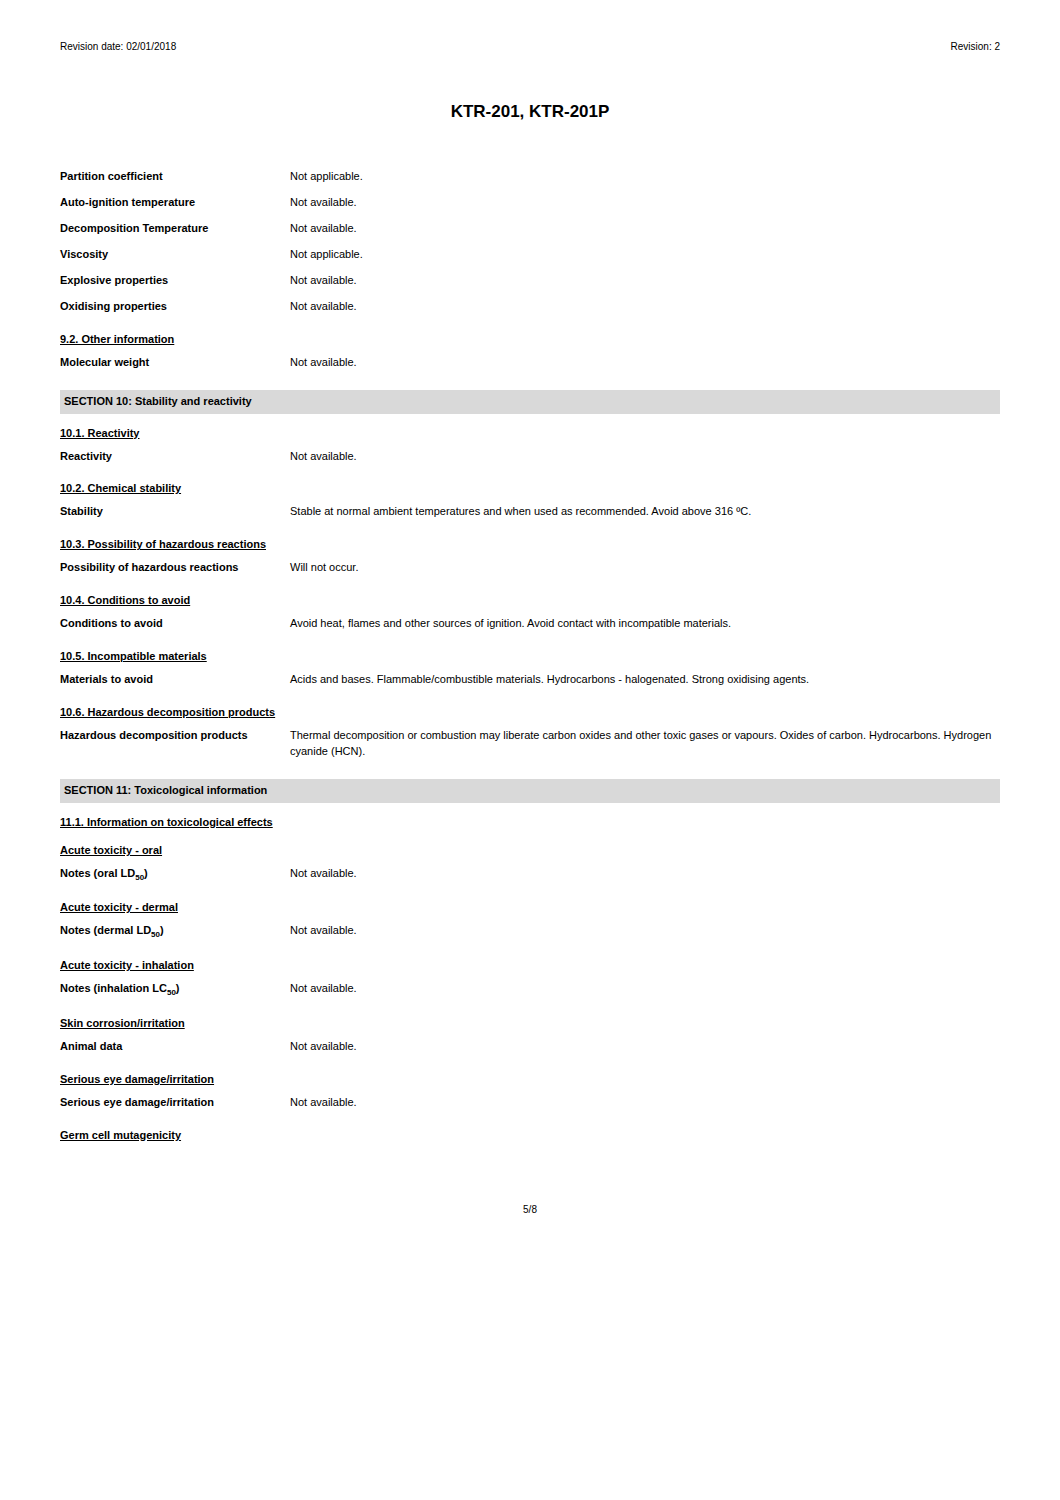Revision date: 02/01/2018 Revision: 2
KTR-201, KTR-201P
| Partition coefficient | Not applicable. |
| Auto-ignition temperature | Not available. |
| Decomposition Temperature | Not available. |
| Viscosity | Not applicable. |
| Explosive properties | Not available. |
| Oxidising properties | Not available. |
9.2. Other information
| Molecular weight | Not available. |
SECTION 10: Stability and reactivity
10.1. Reactivity
| Reactivity | Not available. |
10.2. Chemical stability
| Stability | Stable at normal ambient temperatures and when used as recommended. Avoid above 316 ºC. |
10.3. Possibility of hazardous reactions
| Possibility of hazardous reactions | Will not occur. |
10.4. Conditions to avoid
| Conditions to avoid | Avoid heat, flames and other sources of ignition. Avoid contact with incompatible materials. |
10.5. Incompatible materials
| Materials to avoid | Acids and bases. Flammable/combustible materials. Hydrocarbons - halogenated. Strong oxidising agents. |
10.6. Hazardous decomposition products
| Hazardous decomposition products | Thermal decomposition or combustion may liberate carbon oxides and other toxic gases or vapours. Oxides of carbon. Hydrocarbons. Hydrogen cyanide (HCN). |
SECTION 11: Toxicological information
11.1. Information on toxicological effects
Acute toxicity - oral
| Notes (oral LD 50 ) | Not available. |
Acute toxicity - dermal
| Notes (dermal LD 50 ) | Not available. |
Acute toxicity - inhalation
| Notes (inhalation LC 50 ) | Not available. |
Skin corrosion/irritation
| Animal data | Not available. |
Serious eye damage/irritation
| Serious eye damage/irritation | Not available. |
Germ cell mutagenicity
5/8